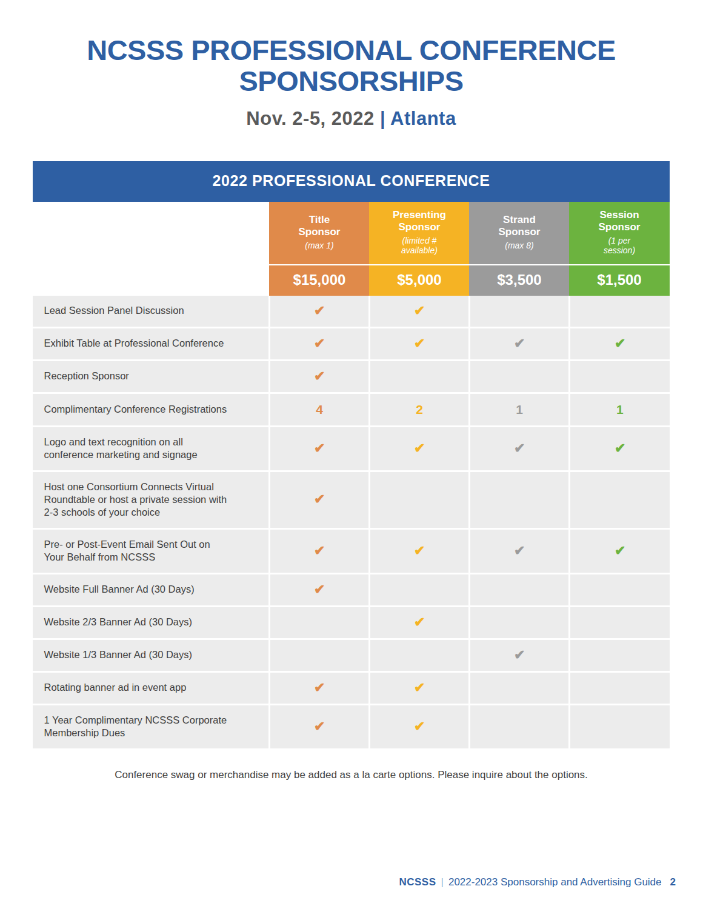NCSSS Professional Conference
Sponsorships
Nov. 2-5, 2022 | Atlanta
| 2022 Professional Conference |
| --- |
| | Title Sponsor (max 1) | Presenting Sponsor (limited # available) | Strand Sponsor (max 8) | Session Sponsor (1 per session) |
| | $15,000 | $5,000 | $3,500 | $1,500 |
| Lead Session Panel Discussion | ✔ | ✔ | | |
| Exhibit Table at Professional Conference | ✔ | ✔ | ✔ | ✔ |
| Reception Sponsor | ✔ | | | |
| Complimentary Conference Registrations | 4 | 2 | 1 | 1 |
| Logo and text recognition on all conference marketing and signage | ✔ | ✔ | ✔ | ✔ |
| Host one Consortium Connects Virtual Roundtable or host a private session with 2-3 schools of your choice | ✔ | | | |
| Pre- or Post-Event Email Sent Out on Your Behalf from NCSSS | ✔ | ✔ | ✔ | ✔ |
| Website Full Banner Ad (30 Days) | ✔ | | | |
| Website 2/3 Banner Ad (30 Days) | | ✔ | | |
| Website 1/3 Banner Ad (30 Days) | | | ✔ | |
| Rotating banner ad in event app | ✔ | ✔ | | |
| 1 Year Complimentary NCSSS Corporate Membership Dues | ✔ | ✔ | | |
Conference swag or merchandise may be added as a la carte options. Please inquire about the options.
NCSSS|2022-2023 Sponsorship and Advertising Guide 2